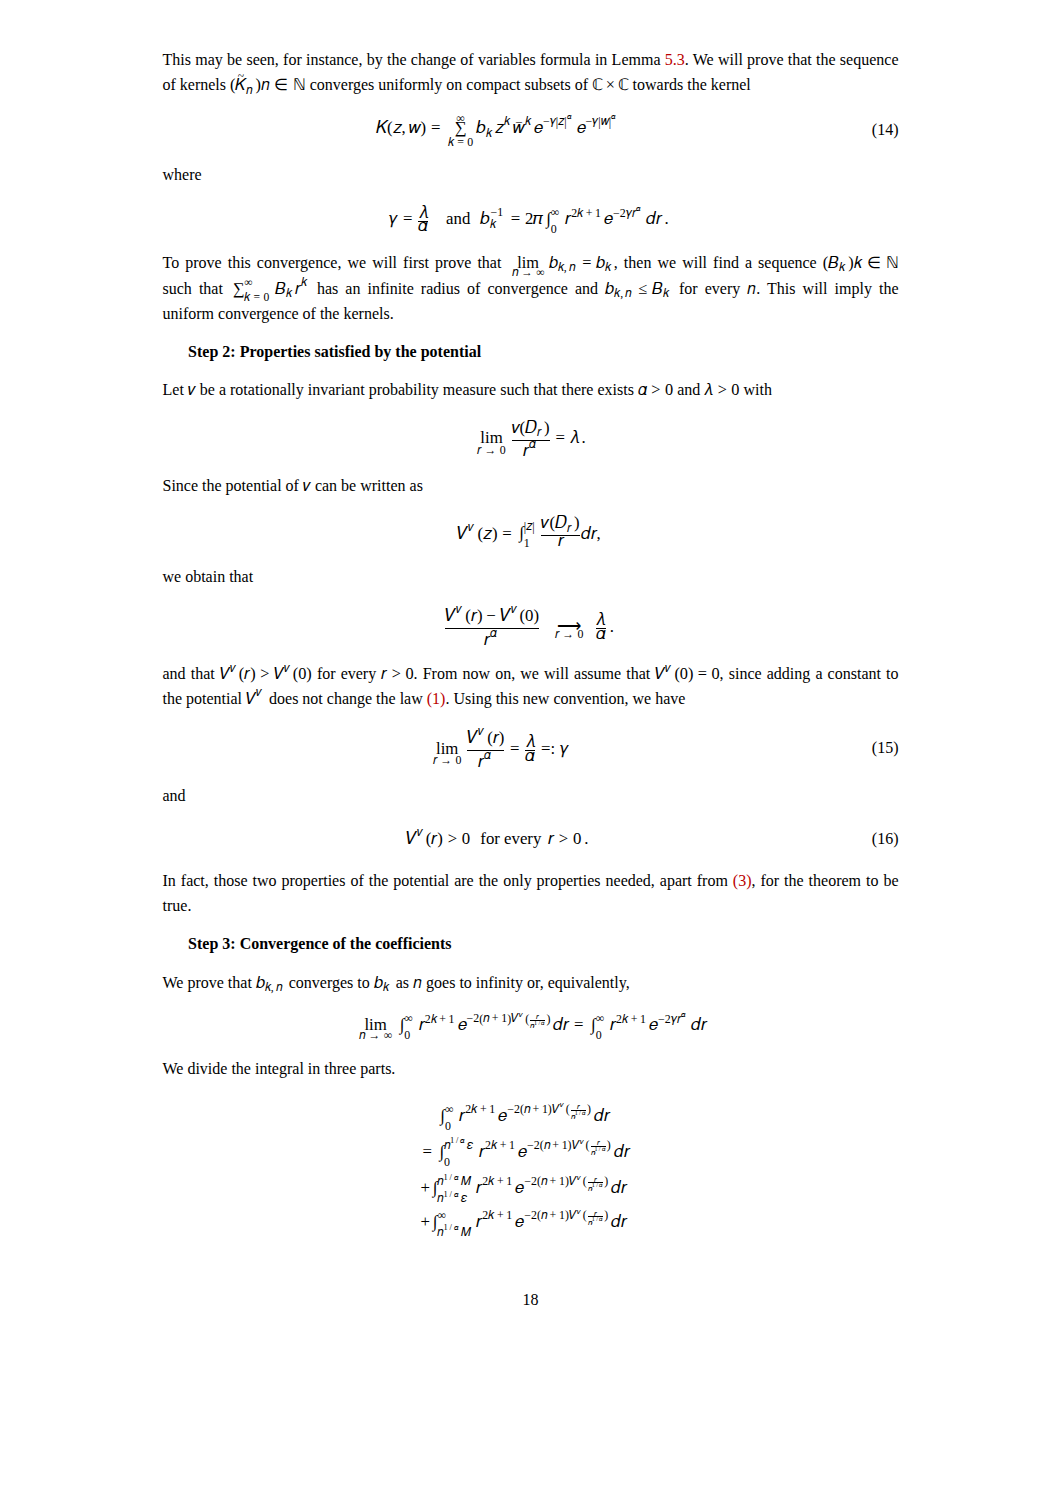This may be seen, for instance, by the change of variables formula in Lemma 5.3. We will prove that the sequence of kernels (K~n)n∈ℕ converges uniformly on compact subsets of ℂ×ℂ towards the kernel
K(z,w) = ∑k=0∞ bk zk w¯k e−γ|z|α e−γ|w|α
(14)
where
γ=λα and bk−1 =2π ∫0∞ r2k+1 e−2γrα dr.
To prove this convergence, we will first prove that limn→∞bk,n=bk, then we will find a sequence (Bk)k∈ℕ such that ∑k=0∞Bkrk has an infinite radius of convergence and bk,n≤Bk for every n. This will imply the uniform convergence of the kernels.
Step 2: Properties satisfied by the potential
Let ν be a rotationally invariant probability measure such that there exists α>0 and λ>0 with
limr→0 ν(Dr)rα =λ.
Since the potential of ν can be written as
Vν(z) = ∫1|z| ν(Dr)r dr,
we obtain that
Vν(r)−Vν(0) rα ⟶r→0 λα.
and that Vν(r)>Vν(0) for every r>0. From now on, we will assume that Vν(0)=0, since adding a constant to the potential Vν does not change the law (1). Using this new convention, we have
limr→0 Vν(r)rα =λα =:γ
(15)
and
Vν(r)>0 for every r>0.
(16)
In fact, those two properties of the potential are the only properties needed, apart from (3), for the theorem to be true.
Step 3: Convergence of the coefficients
We prove that bk,n converges to bk as n goes to infinity or, equivalently,
limn→∞ ∫0∞ r2k+1 e−2(n+1)Vν(rn1/α) dr = ∫0∞ r2k+1 e−2γrα dr
We divide the integral in three parts.
∫0∞ r2k+1 e−2(n+1)Vν(rn1/α) dr = ∫0n1/αε r2k+1 e−2(n+1)Vν(rn1/α) dr + ∫n1/αεn1/αM r2k+1 e−2(n+1)Vν(rn1/α) dr + ∫n1/αM∞ r2k+1 e−2(n+1)Vν(rn1/α) dr
18